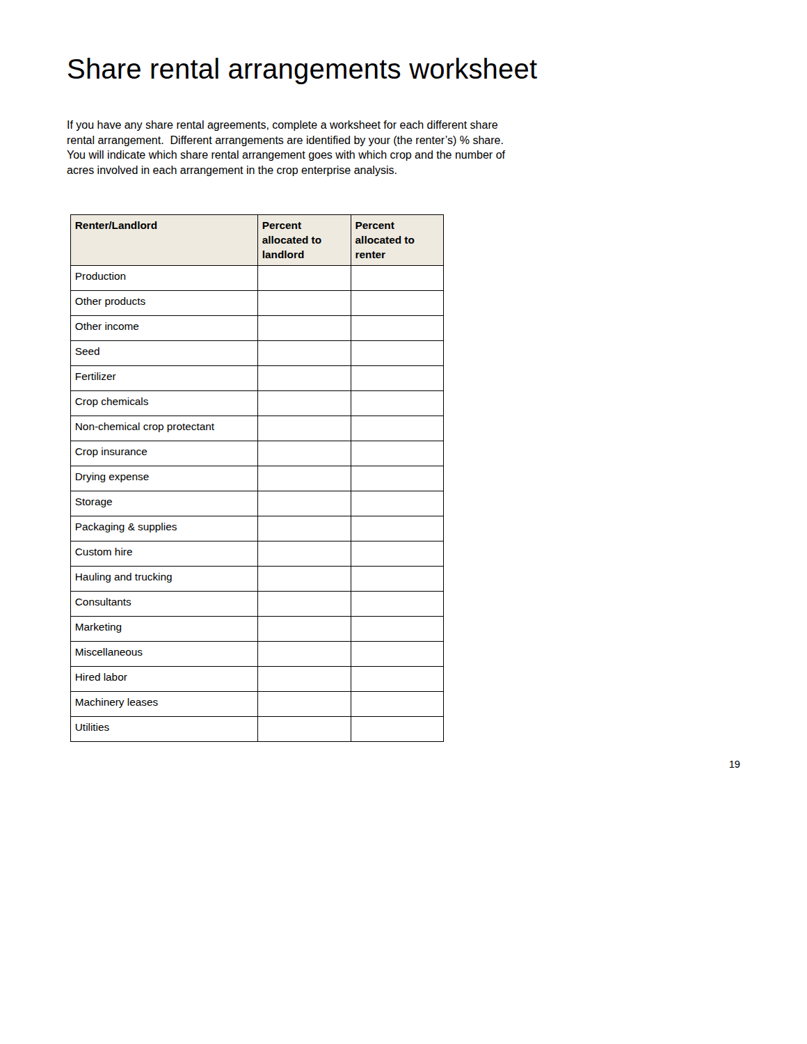Share rental arrangements worksheet
If you have any share rental agreements, complete a worksheet for each different share rental arrangement. Different arrangements are identified by your (the renter’s) % share. You will indicate which share rental arrangement goes with which crop and the number of acres involved in each arrangement in the crop enterprise analysis.
| Renter/Landlord | Percent allocated to landlord | Percent allocated to renter |
| --- | --- | --- |
| Production | | |
| Other products | | |
| Other income | | |
| Seed | | |
| Fertilizer | | |
| Crop chemicals | | |
| Non-chemical crop protectant | | |
| Crop insurance | | |
| Drying expense | | |
| Storage | | |
| Packaging & supplies | | |
| Custom hire | | |
| Hauling and trucking | | |
| Consultants | | |
| Marketing | | |
| Miscellaneous | | |
| Hired labor | | |
| Machinery leases | | |
| Utilities | | |
19